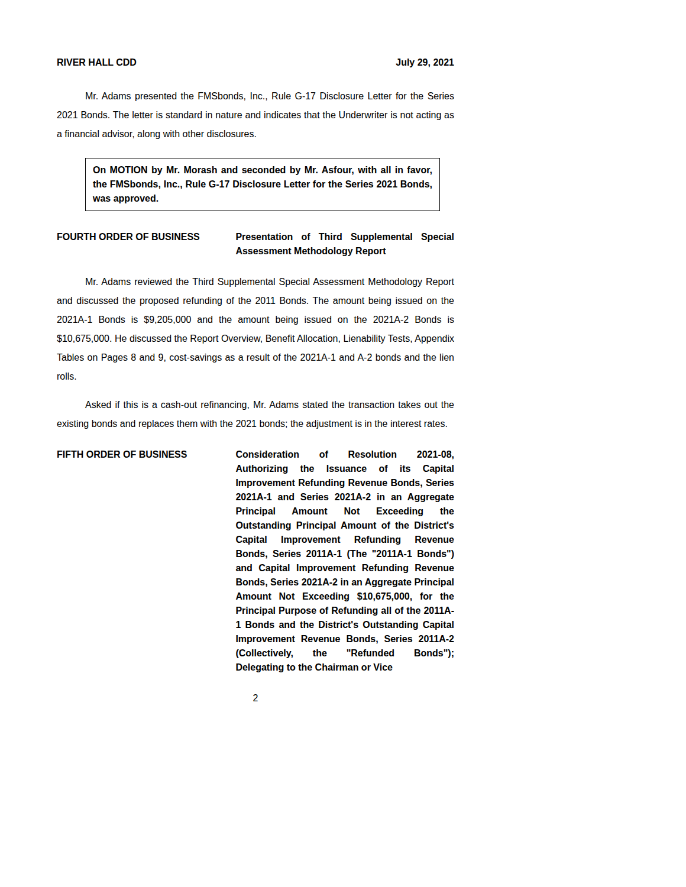RIVER HALL CDD July 29, 2021
Mr. Adams presented the FMSbonds, Inc., Rule G-17 Disclosure Letter for the Series 2021 Bonds. The letter is standard in nature and indicates that the Underwriter is not acting as a financial advisor, along with other disclosures.
On MOTION by Mr. Morash and seconded by Mr. Asfour, with all in favor, the FMSbonds, Inc., Rule G-17 Disclosure Letter for the Series 2021 Bonds, was approved.
FOURTH ORDER OF BUSINESS
Presentation of Third Supplemental Special Assessment Methodology Report
Mr. Adams reviewed the Third Supplemental Special Assessment Methodology Report and discussed the proposed refunding of the 2011 Bonds. The amount being issued on the 2021A-1 Bonds is $9,205,000 and the amount being issued on the 2021A-2 Bonds is $10,675,000. He discussed the Report Overview, Benefit Allocation, Lienability Tests, Appendix Tables on Pages 8 and 9, cost-savings as a result of the 2021A-1 and A-2 bonds and the lien rolls.
Asked if this is a cash-out refinancing, Mr. Adams stated the transaction takes out the existing bonds and replaces them with the 2021 bonds; the adjustment is in the interest rates.
FIFTH ORDER OF BUSINESS
Consideration of Resolution 2021-08, Authorizing the Issuance of its Capital Improvement Refunding Revenue Bonds, Series 2021A-1 and Series 2021A-2 in an Aggregate Principal Amount Not Exceeding the Outstanding Principal Amount of the District's Capital Improvement Refunding Revenue Bonds, Series 2011A-1 (The "2011A-1 Bonds") and Capital Improvement Refunding Revenue Bonds, Series 2021A-2 in an Aggregate Principal Amount Not Exceeding $10,675,000, for the Principal Purpose of Refunding all of the 2011A-1 Bonds and the District's Outstanding Capital Improvement Revenue Bonds, Series 2011A-2 (Collectively, the "Refunded Bonds"); Delegating to the Chairman or Vice
2